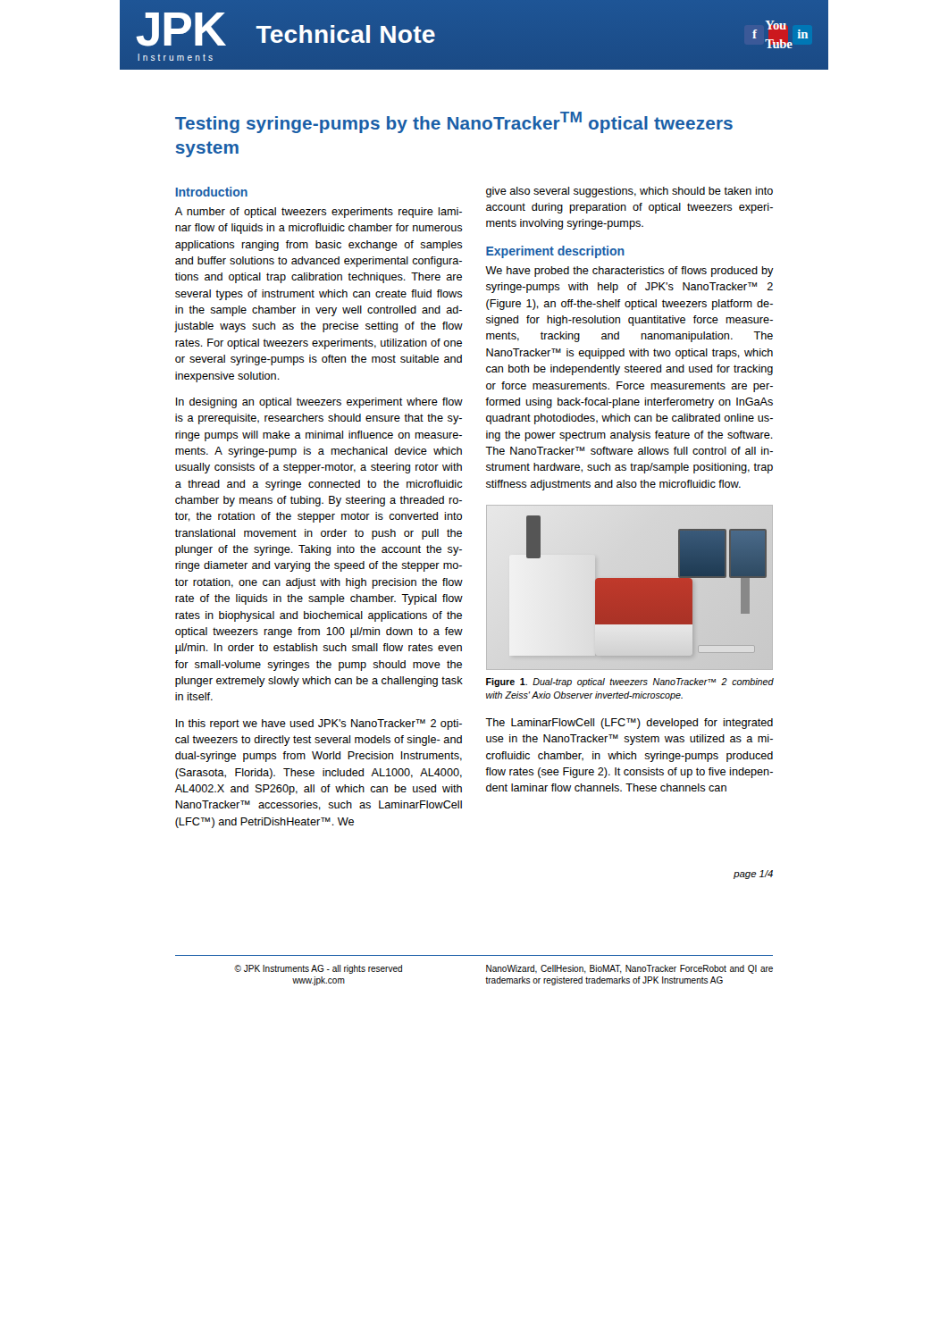JPK
Instruments
Technical Note
f You
Tube in
Testing syringe-pumps by the NanoTrackerTM optical tweezers system
Introduction
A number of optical tweezers experiments require laminar flow of liquids in a microfluidic chamber for numerous applications ranging from basic exchange of samples and buffer solutions to advanced experimental configurations and optical trap calibration techniques. There are several types of instrument which can create fluid flows in the sample chamber in very well controlled and adjustable ways such as the precise setting of the flow rates. For optical tweezers experiments, utilization of one or several syringe-pumps is often the most suitable and inexpensive solution.
In designing an optical tweezers experiment where flow is a prerequisite, researchers should ensure that the syringe pumps will make a minimal influence on measurements. A syringe-pump is a mechanical device which usually consists of a stepper-motor, a steering rotor with a thread and a syringe connected to the microfluidic chamber by means of tubing. By steering a threaded rotor, the rotation of the stepper motor is converted into translational movement in order to push or pull the plunger of the syringe. Taking into the account the syringe diameter and varying the speed of the stepper motor rotation, one can adjust with high precision the flow rate of the liquids in the sample chamber. Typical flow rates in biophysical and biochemical applications of the optical tweezers range from 100 µl/min down to a few µl/min. In order to establish such small flow rates even for small-volume syringes the pump should move the plunger extremely slowly which can be a challenging task in itself.
In this report we have used JPK's NanoTracker™ 2 optical tweezers to directly test several models of single- and dual-syringe pumps from World Precision Instruments, (Sarasota, Florida). These included AL1000, AL4000, AL4002.X and SP260p, all of which can be used with NanoTracker™ accessories, such as LaminarFlowCell (LFC™) and PetriDishHeater™. We
give also several suggestions, which should be taken into account during preparation of optical tweezers experiments involving syringe-pumps.
Experiment description
We have probed the characteristics of flows produced by syringe-pumps with help of JPK's NanoTracker™ 2 (Figure 1), an off-the-shelf optical tweezers platform designed for high-resolution quantitative force measurements, tracking and nanomanipulation. The NanoTracker™ is equipped with two optical traps, which can both be independently steered and used for tracking or force measurements. Force measurements are performed using back-focal-plane interferometry on InGaAs quadrant photodiodes, which can be calibrated online using the power spectrum analysis feature of the software. The NanoTracker™ software allows full control of all instrument hardware, such as trap/sample positioning, trap stiffness adjustments and also the microfluidic flow.
Figure 1. Dual-trap optical tweezers NanoTracker™ 2 combined with Zeiss' Axio Observer inverted-microscope.
The LaminarFlowCell (LFC™) developed for integrated use in the NanoTracker™ system was utilized as a microfluidic chamber, in which syringe-pumps produced flow rates (see Figure 2). It consists of up to five independent laminar flow channels. These channels can
page 1/4
© JPK Instruments AG - all rights reserved
www.jpk.com
NanoWizard, CellHesion, BioMAT, NanoTracker ForceRobot and QI are trademarks or registered trademarks of JPK Instruments AG